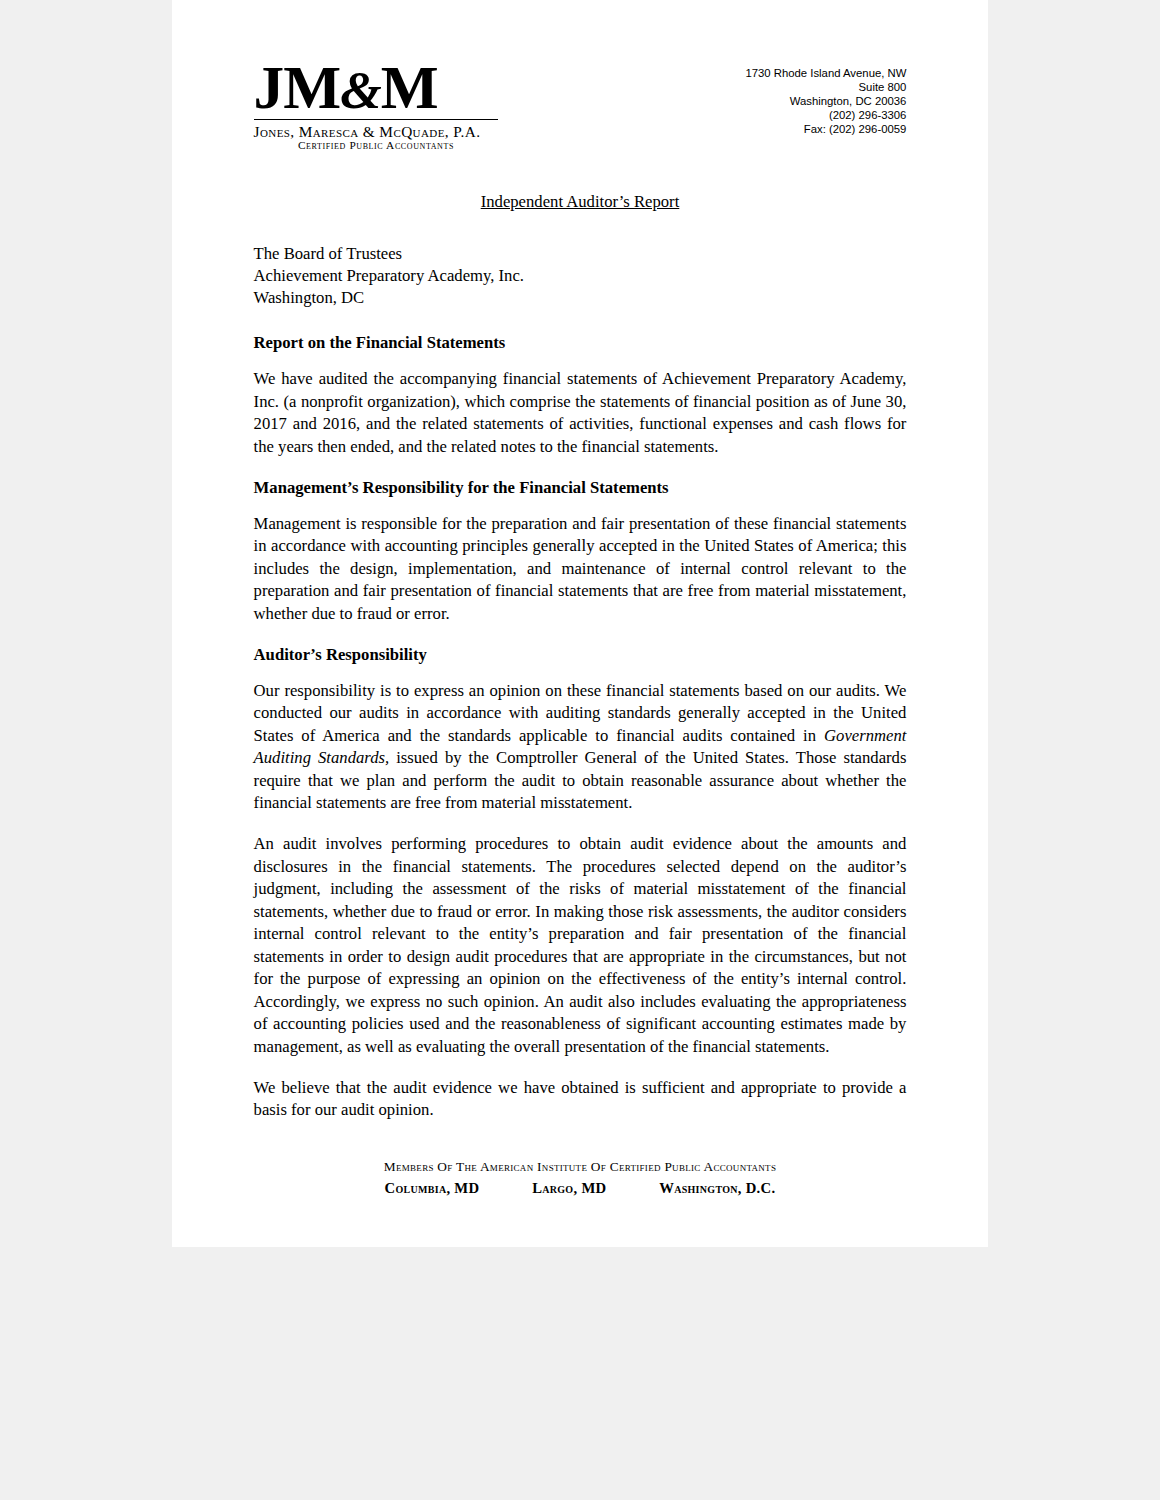JM&M
Jones, Maresca & McQuade, P.A.
Certified Public Accountants
1730 Rhode Island Avenue, NW
Suite 800
Washington, DC 20036
(202) 296-3306
Fax: (202) 296-0059
Independent Auditor’s Report
The Board of Trustees
Achievement Preparatory Academy, Inc.
Washington, DC
Report on the Financial Statements
We have audited the accompanying financial statements of Achievement Preparatory Academy, Inc. (a nonprofit organization), which comprise the statements of financial position as of June 30, 2017 and 2016, and the related statements of activities, functional expenses and cash flows for the years then ended, and the related notes to the financial statements.
Management’s Responsibility for the Financial Statements
Management is responsible for the preparation and fair presentation of these financial statements in accordance with accounting principles generally accepted in the United States of America; this includes the design, implementation, and maintenance of internal control relevant to the preparation and fair presentation of financial statements that are free from material misstatement, whether due to fraud or error.
Auditor’s Responsibility
Our responsibility is to express an opinion on these financial statements based on our audits. We conducted our audits in accordance with auditing standards generally accepted in the United States of America and the standards applicable to financial audits contained in Government Auditing Standards, issued by the Comptroller General of the United States. Those standards require that we plan and perform the audit to obtain reasonable assurance about whether the financial statements are free from material misstatement.
An audit involves performing procedures to obtain audit evidence about the amounts and disclosures in the financial statements. The procedures selected depend on the auditor’s judgment, including the assessment of the risks of material misstatement of the financial statements, whether due to fraud or error. In making those risk assessments, the auditor considers internal control relevant to the entity’s preparation and fair presentation of the financial statements in order to design audit procedures that are appropriate in the circumstances, but not for the purpose of expressing an opinion on the effectiveness of the entity’s internal control. Accordingly, we express no such opinion. An audit also includes evaluating the appropriateness of accounting policies used and the reasonableness of significant accounting estimates made by management, as well as evaluating the overall presentation of the financial statements.
We believe that the audit evidence we have obtained is sufficient and appropriate to provide a basis for our audit opinion.
Members Of The American Institute Of Certified Public Accountants
Columbia, MD Largo, MD Washington, D.C.